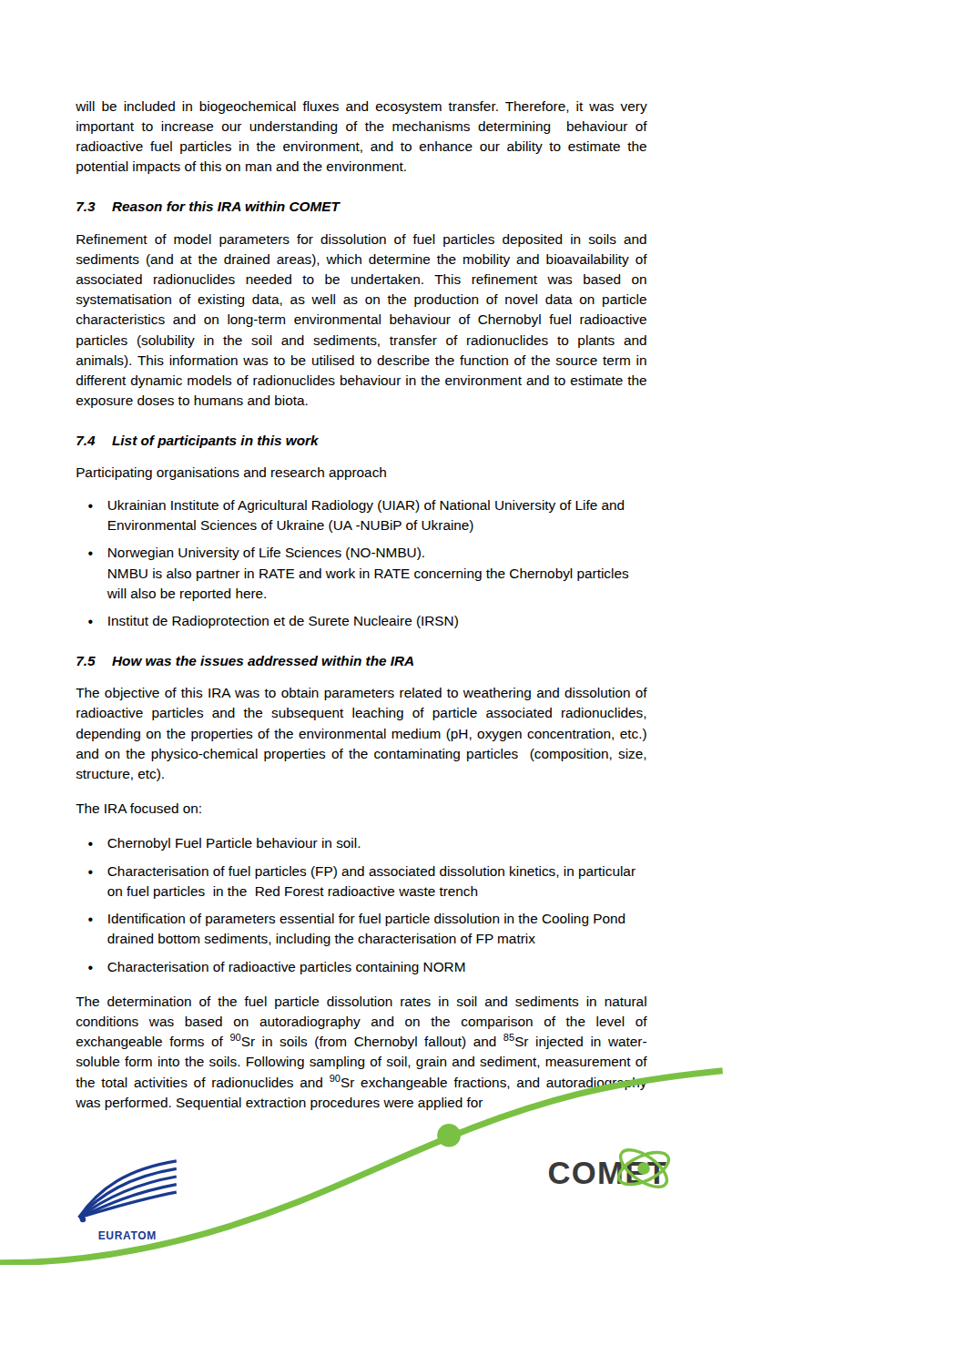will be included in biogeochemical fluxes and ecosystem transfer. Therefore, it was very important to increase our understanding of the mechanisms determining behaviour of radioactive fuel particles in the environment, and to enhance our ability to estimate the potential impacts of this on man and the environment.
7.3 Reason for this IRA within COMET
Refinement of model parameters for dissolution of fuel particles deposited in soils and sediments (and at the drained areas), which determine the mobility and bioavailability of associated radionuclides needed to be undertaken. This refinement was based on systematisation of existing data, as well as on the production of novel data on particle characteristics and on long-term environmental behaviour of Chernobyl fuel radioactive particles (solubility in the soil and sediments, transfer of radionuclides to plants and animals). This information was to be utilised to describe the function of the source term in different dynamic models of radionuclides behaviour in the environment and to estimate the exposure doses to humans and biota.
7.4 List of participants in this work
Participating organisations and research approach
Ukrainian Institute of Agricultural Radiology (UIAR) of National University of Life and Environmental Sciences of Ukraine (UA -NUBiP of Ukraine)
Norwegian University of Life Sciences (NO-NMBU).NMBU is also partner in RATE and work in RATE concerning the Chernobyl particles will also be reported here.
Institut de Radioprotection et de Surete Nucleaire (IRSN)
7.5 How was the issues addressed within the IRA
The objective of this IRA was to obtain parameters related to weathering and dissolution of radioactive particles and the subsequent leaching of particle associated radionuclides, depending on the properties of the environmental medium (pH, oxygen concentration, etc.) and on the physico-chemical properties of the contaminating particles (composition, size, structure, etc).
The IRA focused on:
Chernobyl Fuel Particle behaviour in soil.
Characterisation of fuel particles (FP) and associated dissolution kinetics, in particular on fuel particles in the Red Forest radioactive waste trench
Identification of parameters essential for fuel particle dissolution in the Cooling Pond drained bottom sediments, including the characterisation of FP matrix
Characterisation of radioactive particles containing NORM
The determination of the fuel particle dissolution rates in soil and sediments in natural conditions was based on autoradiography and on the comparison of the level of exchangeable forms of 90Sr in soils (from Chernobyl fallout) and 85Sr injected in water-soluble form into the soils. Following sampling of soil, grain and sediment, measurement of the total activities of radionuclides and 90Sr exchangeable fractions, and autoradiography was performed. Sequential extraction procedures were applied for
EURATOM
COMET